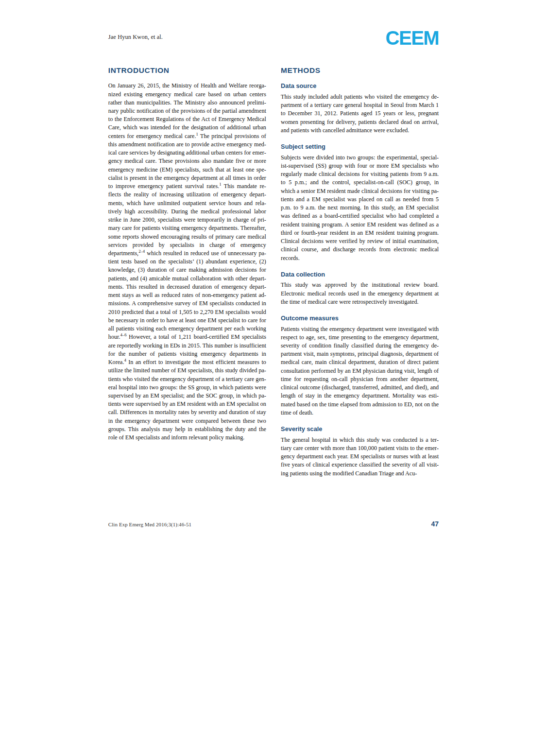Jae Hyun Kwon, et al.
CEEM
INTRODUCTION
On January 26, 2015, the Ministry of Health and Welfare reorganized existing emergency medical care based on urban centers rather than municipalities. The Ministry also announced preliminary public notification of the provisions of the partial amendment to the Enforcement Regulations of the Act of Emergency Medical Care, which was intended for the designation of additional urban centers for emergency medical care.1 The principal provisions of this amendment notification are to provide active emergency medical care services by designating additional urban centers for emergency medical care. These provisions also mandate five or more emergency medicine (EM) specialists, such that at least one specialist is present in the emergency department at all times in order to improve emergency patient survival rates.1 This mandate reflects the reality of increasing utilization of emergency departments, which have unlimited outpatient service hours and relatively high accessibility. During the medical professional labor strike in June 2000, specialists were temporarily in charge of primary care for patients visiting emergency departments. Thereafter, some reports showed encouraging results of primary care medical services provided by specialists in charge of emergency departments,2–4 which resulted in reduced use of unnecessary patient tests based on the specialists’ (1) abundant experience, (2) knowledge, (3) duration of care making admission decisions for patients, and (4) amicable mutual collaboration with other departments. This resulted in decreased duration of emergency department stays as well as reduced rates of non-emergency patient admissions. A comprehensive survey of EM specialists conducted in 2010 predicted that a total of 1,505 to 2,270 EM specialists would be necessary in order to have at least one EM specialist to care for all patients visiting each emergency department per each working hour.4–6 However, a total of 1,211 board-certified EM specialists are reportedly working in EDs in 2015. This number is insufficient for the number of patients visiting emergency departments in Korea.4 In an effort to investigate the most efficient measures to utilize the limited number of EM specialists, this study divided patients who visited the emergency department of a tertiary care general hospital into two groups: the SS group, in which patients were supervised by an EM specialist; and the SOC group, in which patients were supervised by an EM resident with an EM specialist on call. Differences in mortality rates by severity and duration of stay in the emergency department were compared between these two groups. This analysis may help in establishing the duty and the role of EM specialists and inform relevant policy making.
METHODS
Data source
This study included adult patients who visited the emergency department of a tertiary care general hospital in Seoul from March 1 to December 31, 2012. Patients aged 15 years or less, pregnant women presenting for delivery, patients declared dead on arrival, and patients with cancelled admittance were excluded.
Subject setting
Subjects were divided into two groups: the experimental, specialist-supervised (SS) group with four or more EM specialists who regularly made clinical decisions for visiting patients from 9 a.m. to 5 p.m.; and the control, specialist-on-call (SOC) group, in which a senior EM resident made clinical decisions for visiting patients and a EM specialist was placed on call as needed from 5 p.m. to 9 a.m. the next morning. In this study, an EM specialist was defined as a board-certified specialist who had completed a resident training program. A senior EM resident was defined as a third or fourth-year resident in an EM resident training program. Clinical decisions were verified by review of initial examination, clinical course, and discharge records from electronic medical records.
Data collection
This study was approved by the institutional review board. Electronic medical records used in the emergency department at the time of medical care were retrospectively investigated.
Outcome measures
Patients visiting the emergency department were investigated with respect to age, sex, time presenting to the emergency department, severity of condition finally classified during the emergency department visit, main symptoms, principal diagnosis, department of medical care, main clinical department, duration of direct patient consultation performed by an EM physician during visit, length of time for requesting on-call physician from another department, clinical outcome (discharged, transferred, admitted, and died), and length of stay in the emergency department. Mortality was estimated based on the time elapsed from admission to ED, not on the time of death.
Severity scale
The general hospital in which this study was conducted is a tertiary care center with more than 100,000 patient visits to the emergency department each year. EM specialists or nurses with at least five years of clinical experience classified the severity of all visiting patients using the modified Canadian Triage and Acu-
Clin Exp Emerg Med 2016;3(1):46-51
47